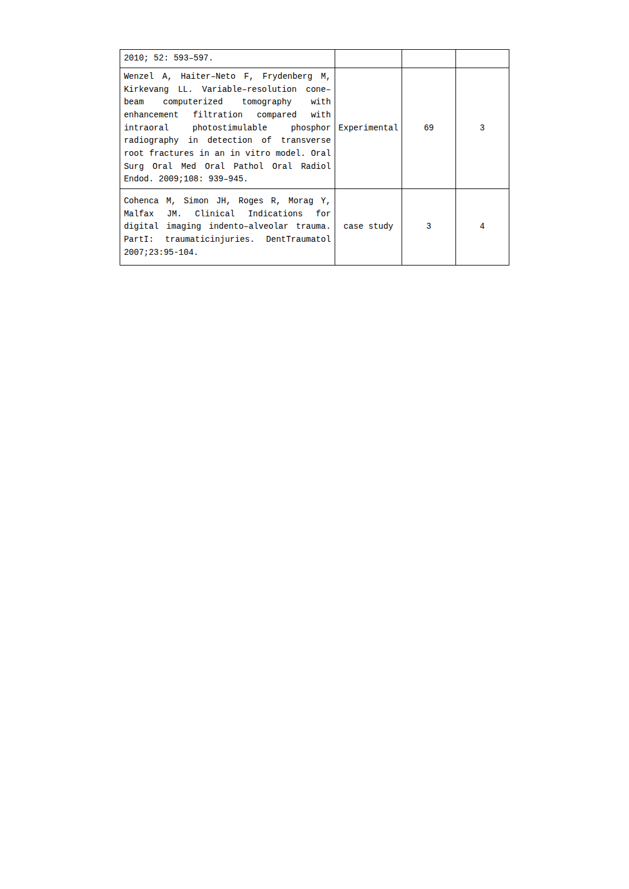| 2010; 52: 593–597. | | | |
| Wenzel A, Haiter–Neto F, Frydenberg M, Kirkevang LL. Variable–resolution cone–beam computerized tomography with enhancement filtration compared with intraoral photostimulable phosphor radiography in detection of transverse root fractures in an in vitro model. Oral Surg Oral Med Oral Pathol Oral Radiol Endod. 2009;108: 939–945. | Experimental | 69 | 3 |
| Cohenca M, Simon JH, Roges R, Morag Y, Malfax JM. Clinical Indications for digital imaging indento–alveolar trauma. PartI: traumaticinjuries. DentTraumatol 2007;23:95-104. | case study | 3 | 4 |